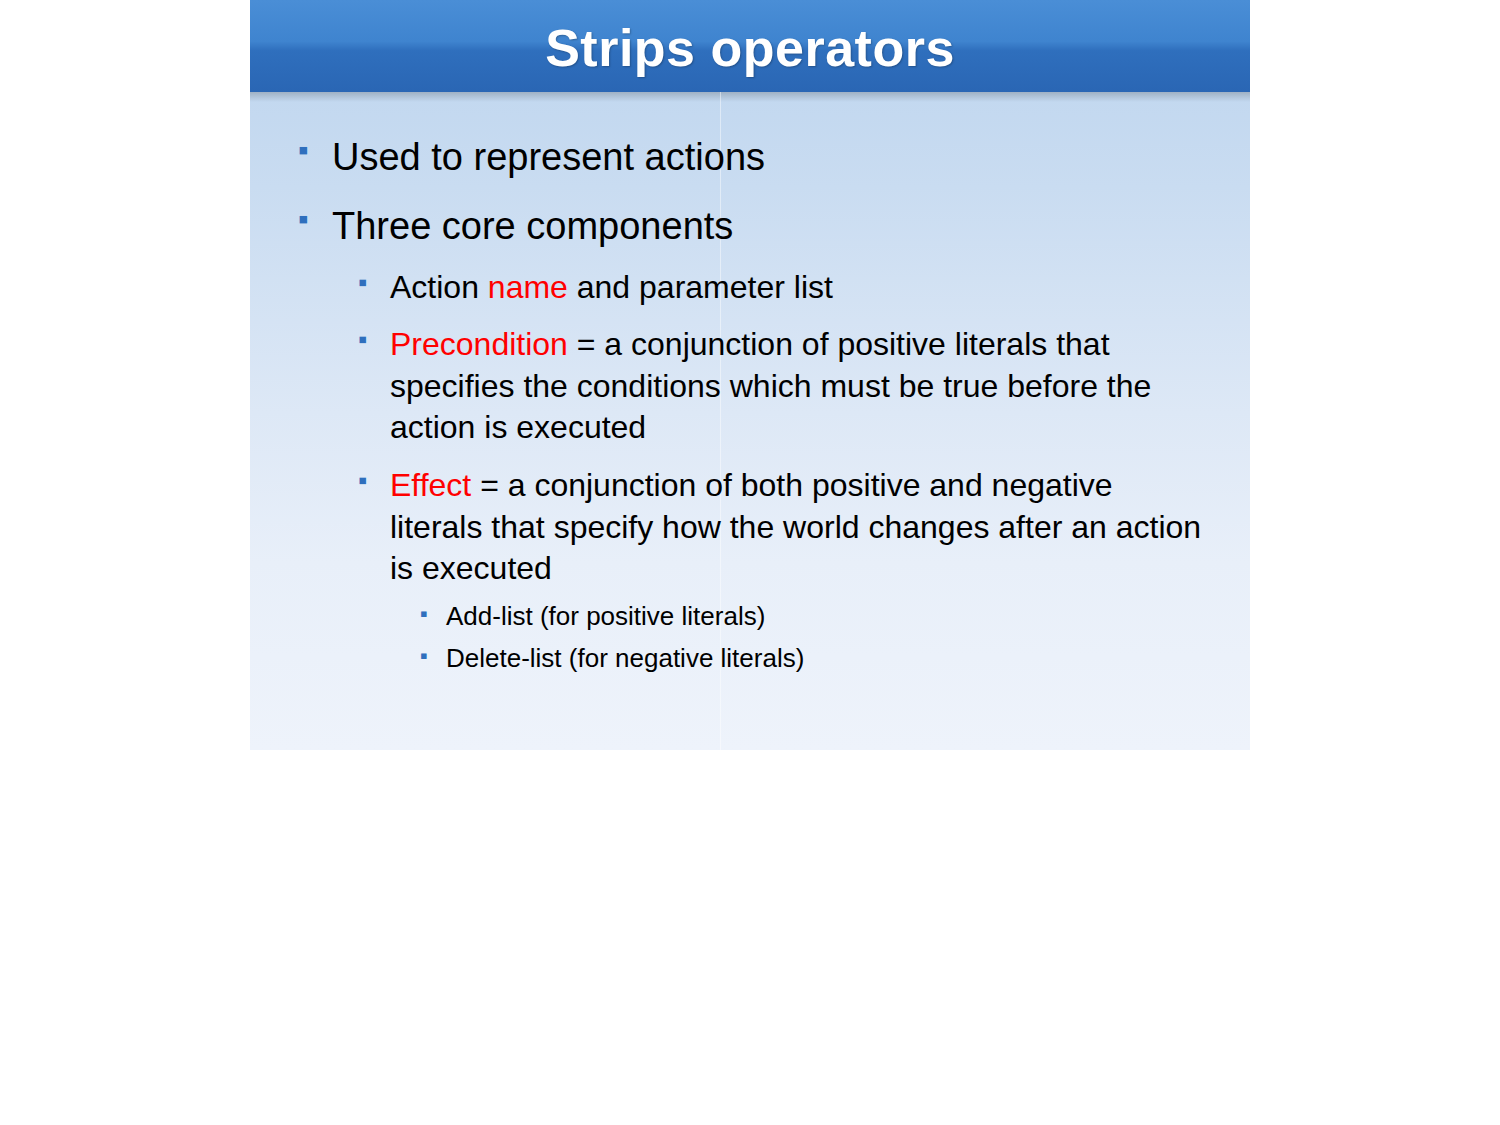Strips operators
Used to represent actions
Three core components
Action name and parameter list
Precondition = a conjunction of positive literals that specifies the conditions which must be true before the action is executed
Effect = a conjunction of both positive and negative literals that specify how the world changes after an action is executed
Add-list (for positive literals)
Delete-list (for negative literals)